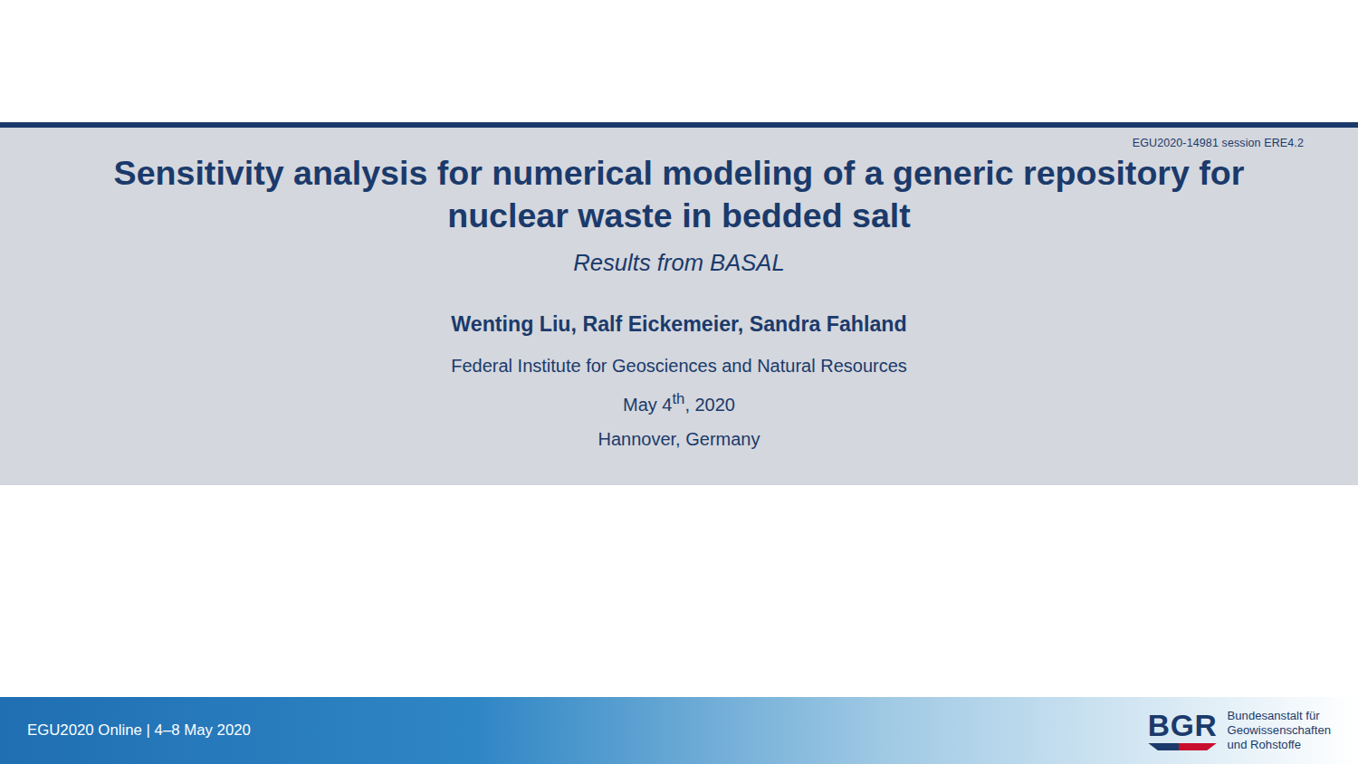EGU2020-14981 session ERE4.2
Sensitivity analysis for numerical modeling of a generic repository for nuclear waste in bedded salt
Results from BASAL
Wenting Liu, Ralf Eickemeier, Sandra Fahland
Federal Institute for Geosciences and Natural Resources
May 4th, 2020
Hannover, Germany
EGU2020 Online | 4–8 May 2020
BGR
Bundesanstalt für
Geowissenschaften
und Rohstoffe